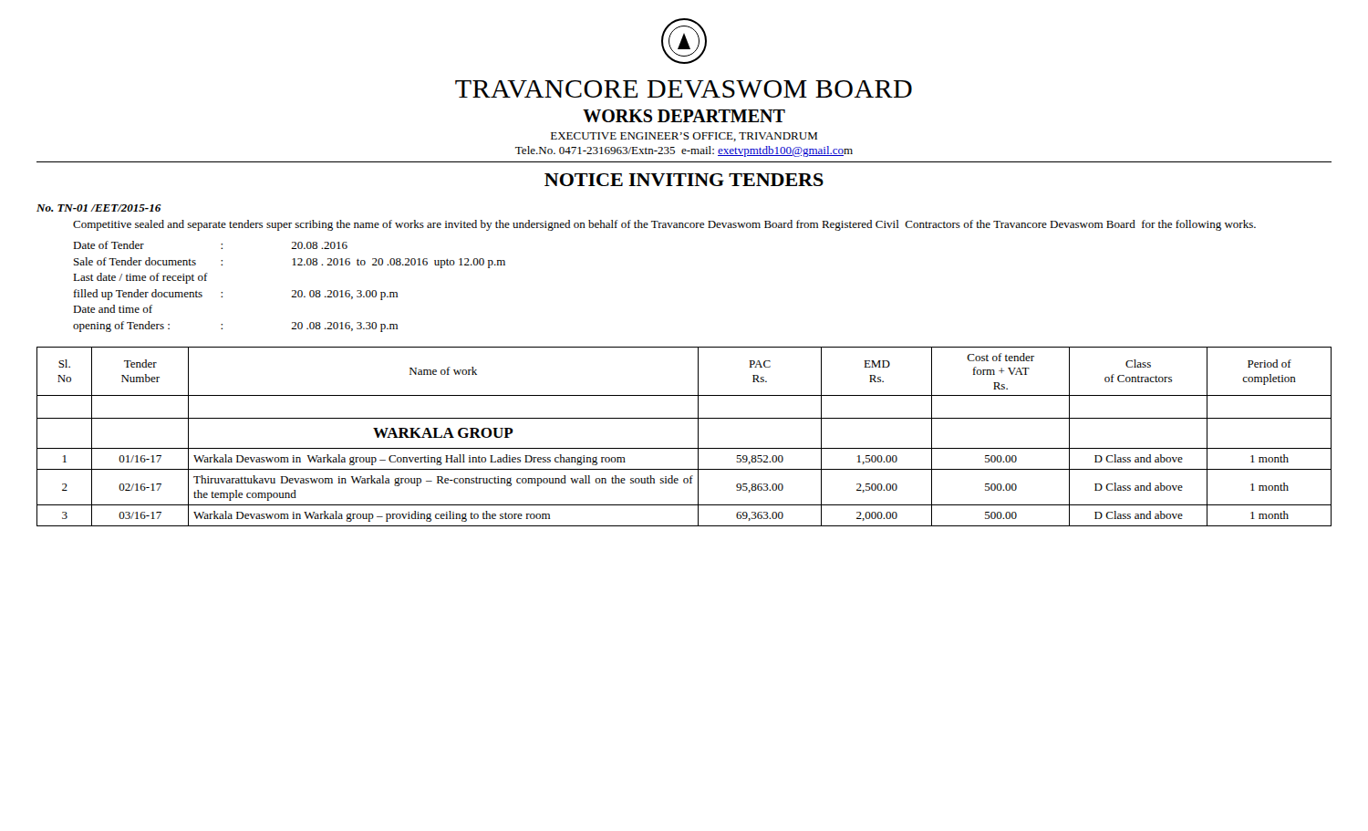TRAVANCORE DEVASWOM BOARD
WORKS DEPARTMENT
EXECUTIVE ENGINEER’S OFFICE, TRIVANDRUM
Tele.No. 0471-2316963/Extn-235 e-mail: exetvpmtdb100@gmail.com
NOTICE INVITING TENDERS
No. TN-01 /EET/2015-16
Competitive sealed and separate tenders super scribing the name of works are invited by the undersigned on behalf of the Travancore Devaswom Board from Registered Civil Contractors of the Travancore Devaswom Board for the following works.
| Date of Tender | : | 20.08 .2016 |
| Sale of Tender documents | : | 12.08 . 2016 to 20 .08.2016 upto 12.00 p.m |
| Last date / time of receipt of | | |
| filled up Tender documents | : | 20. 08 .2016, 3.00 p.m |
| Date and time of | | |
| opening of Tenders : | : | 20 .08 .2016, 3.30 p.m |
| Sl. No | Tender Number | Name of work | PAC Rs. | EMD Rs. | Cost of tender form + VAT Rs. | Class of Contractors | Period of completion |
| --- | --- | --- | --- | --- | --- | --- | --- |
| | | WARKALA GROUP | | | | | |
| 1 | 01/16-17 | Warkala Devaswom in Warkala group – Converting Hall into Ladies Dress changing room | 59,852.00 | 1,500.00 | 500.00 | D Class and above | 1 month |
| 2 | 02/16-17 | Thiruvarattukavu Devaswom in Warkala group – Re-constructing compound wall on the south side of the temple compound | 95,863.00 | 2,500.00 | 500.00 | D Class and above | 1 month |
| 3 | 03/16-17 | Warkala Devaswom in Warkala group – providing ceiling to the store room | 69,363.00 | 2,000.00 | 500.00 | D Class and above | 1 month |